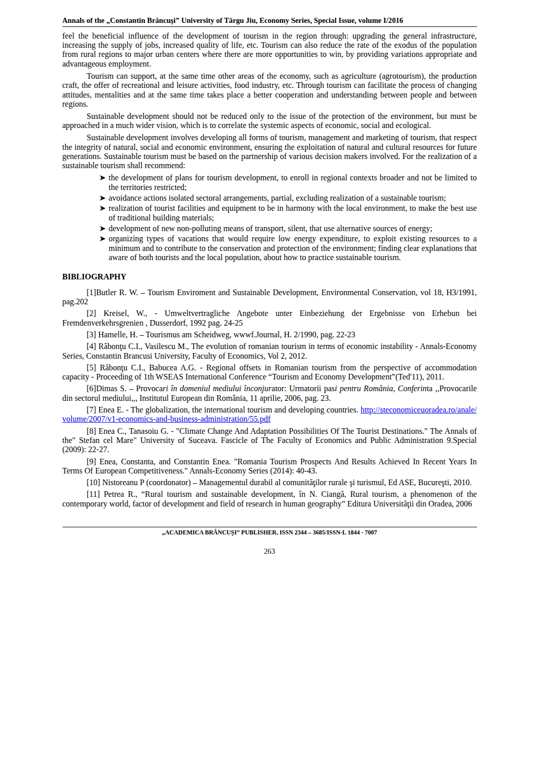Annals of the „Constantin Brâncuşi” University of Târgu Jiu, Economy Series, Special Issue, volume I/2016
feel the beneficial influence of the development of tourism in the region through: upgrading the general infrastructure, increasing the supply of jobs, increased quality of life, etc. Tourism can also reduce the rate of the exodus of the population from rural regions to major urban centers where there are more opportunities to win, by providing variations appropriate and advantageous employment.
Tourism can support, at the same time other areas of the economy, such as agriculture (agrotourism), the production craft, the offer of recreational and leisure activities, food industry, etc. Through tourism can facilitate the process of changing attitudes, mentalities and at the same time takes place a better cooperation and understanding between people and between regions.
Sustainable development should not be reduced only to the issue of the protection of the environment, but must be approached in a much wider vision, which is to correlate the systemic aspects of economic, social and ecological.
Sustainable development involves developing all forms of tourism, management and marketing of tourism, that respect the integrity of natural, social and economic environment, ensuring the exploitation of natural and cultural resources for future generations. Sustainable tourism must be based on the partnership of various decision makers involved. For the realization of a sustainable tourism shall recommend:
the development of plans for tourism development, to enroll in regional contexts broader and not be limited to the territories restricted;
avoidance actions isolated sectoral arrangements, partial, excluding realization of a sustainable tourism;
realization of tourist facilities and equipment to be in harmony with the local environment, to make the best use of traditional building materials;
development of new non-polluting means of transport, silent, that use alternative sources of energy;
organizing types of vacations that would require low energy expenditure, to exploit existing resources to a minimum and to contribute to the conservation and protection of the environment; finding clear explanations that aware of both tourists and the local population, about how to practice sustainable tourism.
BIBLIOGRAPHY
[1]Butler R. W. – Tourism Enviroment and Sustainable Development, Environmental Conservation, vol 18, H3/1991, pag.202
[2] Kreisel, W., - Umweltvertragliche Angebote unter Einbeziehung der Ergebnisse von Erhebun bei Fremdenverkehrsgrenien , Dusserdorf, 1992 pag. 24-25
[3] Hamelle, H. – Tourismus am Scheidweg, wwwf.Journal, H. 2/1990, pag. 22-23
[4] Răbonţu C.I., Vasilescu M., The evolution of romanian tourism in terms of economic instability - Annals-Economy Series, Constantin Brancusi University, Faculty of Economics, Vol 2, 2012.
[5] Răbonţu C.I., Babucea A.G. - Regional offsets in Romanian tourism from the perspective of accommodation capacity - Proceeding of 1th WSEAS International Conference “Tourism and Economy Development”(Ted'11), 2011.
[6]Dimas S. – Provocari în domeniul mediului înconjurator: Urmatorii pasi pentru România, Conferinta ,,Provocarile din sectorul mediului,,, Institutul European din România, 11 aprilie, 2006, pag. 23.
[7] Enea E. - The globalization, the international tourism and developing countries. http://steconomiceuoradea.ro/anale/volume/2007/v1-economics-and-business-administration/55.pdf
[8] Enea C., Tanasoiu G. - "Climate Change And Adaptation Possibilities Of The Tourist Destinations." The Annals of the" Stefan cel Mare" University of Suceava. Fascicle of The Faculty of Economics and Public Administration 9.Special (2009): 22-27.
[9] Enea, Constanta, and Constantin Enea. "Romania Tourism Prospects And Results Achieved In Recent Years In Terms Of European Competitiveness." Annals-Economy Series (2014): 40-43.
[10] Nistoreanu P (coordonator) – Managementul durabil al comunităţilor rurale şi turismul, Ed ASE, Bucureşti, 2010.
[11] Petrea R., “Rural tourism and sustainable development, în N. Ciangă, Rural tourism, a phenomenon of the contemporary world, factor of development and field of research in human geography” Editura Universităţii din Oradea, 2006
„ACADEMICA BRÂNCUŞI” PUBLISHER, ISSN 2344 – 3685/ISSN-L 1844 - 7007
263